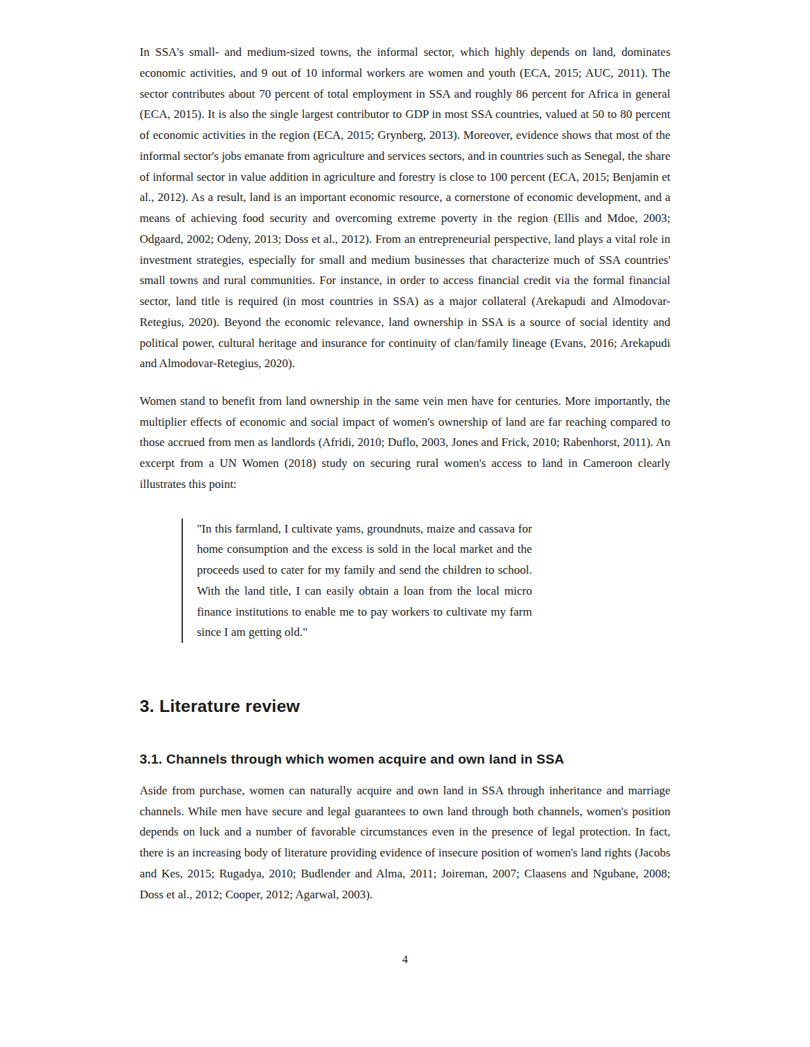In SSA's small- and medium-sized towns, the informal sector, which highly depends on land, dominates economic activities, and 9 out of 10 informal workers are women and youth (ECA, 2015; AUC, 2011). The sector contributes about 70 percent of total employment in SSA and roughly 86 percent for Africa in general (ECA, 2015). It is also the single largest contributor to GDP in most SSA countries, valued at 50 to 80 percent of economic activities in the region (ECA, 2015; Grynberg, 2013). Moreover, evidence shows that most of the informal sector's jobs emanate from agriculture and services sectors, and in countries such as Senegal, the share of informal sector in value addition in agriculture and forestry is close to 100 percent (ECA, 2015; Benjamin et al., 2012). As a result, land is an important economic resource, a cornerstone of economic development, and a means of achieving food security and overcoming extreme poverty in the region (Ellis and Mdoe, 2003; Odgaard, 2002; Odeny, 2013; Doss et al., 2012). From an entrepreneurial perspective, land plays a vital role in investment strategies, especially for small and medium businesses that characterize much of SSA countries' small towns and rural communities. For instance, in order to access financial credit via the formal financial sector, land title is required (in most countries in SSA) as a major collateral (Arekapudi and Almodovar-Retegius, 2020). Beyond the economic relevance, land ownership in SSA is a source of social identity and political power, cultural heritage and insurance for continuity of clan/family lineage (Evans, 2016; Arekapudi and Almodovar-Retegius, 2020).
Women stand to benefit from land ownership in the same vein men have for centuries. More importantly, the multiplier effects of economic and social impact of women's ownership of land are far reaching compared to those accrued from men as landlords (Afridi, 2010; Duflo, 2003, Jones and Frick, 2010; Rabenhorst, 2011). An excerpt from a UN Women (2018) study on securing rural women's access to land in Cameroon clearly illustrates this point:
"In this farmland, I cultivate yams, groundnuts, maize and cassava for home consumption and the excess is sold in the local market and the proceeds used to cater for my family and send the children to school. With the land title, I can easily obtain a loan from the local micro finance institutions to enable me to pay workers to cultivate my farm since I am getting old."
3. Literature review
3.1. Channels through which women acquire and own land in SSA
Aside from purchase, women can naturally acquire and own land in SSA through inheritance and marriage channels. While men have secure and legal guarantees to own land through both channels, women's position depends on luck and a number of favorable circumstances even in the presence of legal protection. In fact, there is an increasing body of literature providing evidence of insecure position of women's land rights (Jacobs and Kes, 2015; Rugadya, 2010; Budlender and Alma, 2011; Joireman, 2007; Claasens and Ngubane, 2008; Doss et al., 2012; Cooper, 2012; Agarwal, 2003).
4